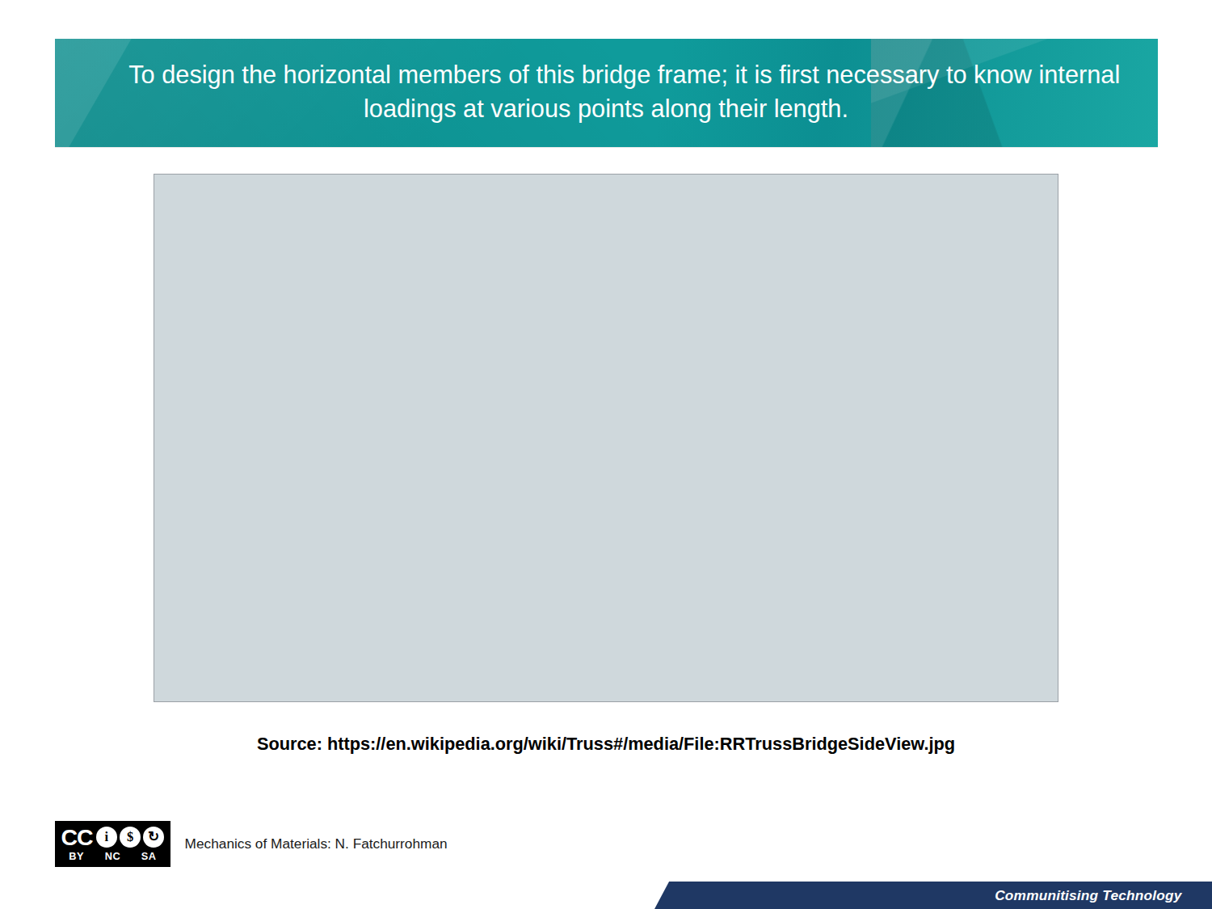To design the horizontal members of this bridge frame; it is first necessary to know internal loadings at various points along their length.
Source: https://en.wikipedia.org/wiki/Truss#/media/File:RRTrussBridgeSideView.jpg
CC i $ ↻
BY NC SA
Mechanics of Materials: N. Fatchurrohman
Communitising Technology